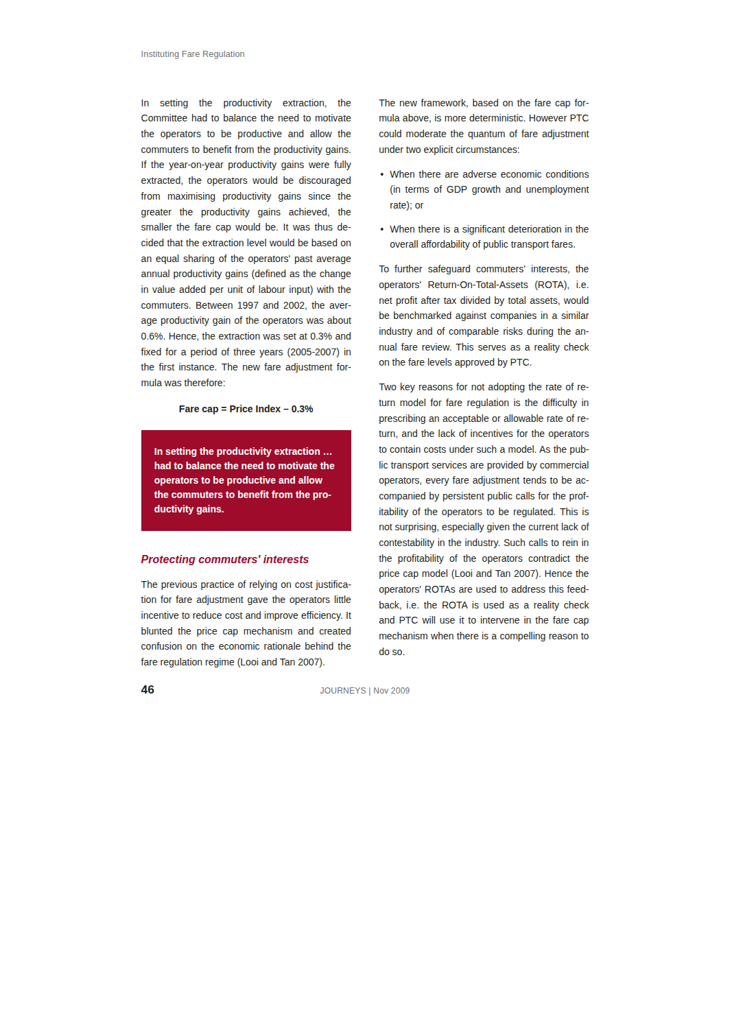Instituting Fare Regulation
In setting the productivity extraction, the Committee had to balance the need to motivate the operators to be productive and allow the commuters to benefit from the productivity gains. If the year-on-year productivity gains were fully extracted, the operators would be discouraged from maximising productivity gains since the greater the productivity gains achieved, the smaller the fare cap would be. It was thus decided that the extraction level would be based on an equal sharing of the operators' past average annual productivity gains (defined as the change in value added per unit of labour input) with the commuters. Between 1997 and 2002, the average productivity gain of the operators was about 0.6%. Hence, the extraction was set at 0.3% and fixed for a period of three years (2005-2007) in the first instance. The new fare adjustment formula was therefore:
Fare cap = Price Index – 0.3%
In setting the productivity extraction … had to balance the need to motivate the operators to be productive and allow the commuters to benefit from the productivity gains.
Protecting commuters' interests
The previous practice of relying on cost justification for fare adjustment gave the operators little incentive to reduce cost and improve efficiency. It blunted the price cap mechanism and created confusion on the economic rationale behind the fare regulation regime (Looi and Tan 2007).
The new framework, based on the fare cap formula above, is more deterministic. However PTC could moderate the quantum of fare adjustment under two explicit circumstances:
When there are adverse economic conditions (in terms of GDP growth and unemployment rate); or
When there is a significant deterioration in the overall affordability of public transport fares.
To further safeguard commuters' interests, the operators' Return-On-Total-Assets (ROTA), i.e. net profit after tax divided by total assets, would be benchmarked against companies in a similar industry and of comparable risks during the annual fare review. This serves as a reality check on the fare levels approved by PTC.
Two key reasons for not adopting the rate of return model for fare regulation is the difficulty in prescribing an acceptable or allowable rate of return, and the lack of incentives for the operators to contain costs under such a model. As the public transport services are provided by commercial operators, every fare adjustment tends to be accompanied by persistent public calls for the profitability of the operators to be regulated. This is not surprising, especially given the current lack of contestability in the industry. Such calls to rein in the profitability of the operators contradict the price cap model (Looi and Tan 2007). Hence the operators' ROTAs are used to address this feedback, i.e. the ROTA is used as a reality check and PTC will use it to intervene in the fare cap mechanism when there is a compelling reason to do so.
46
JOURNEYS | Nov 2009